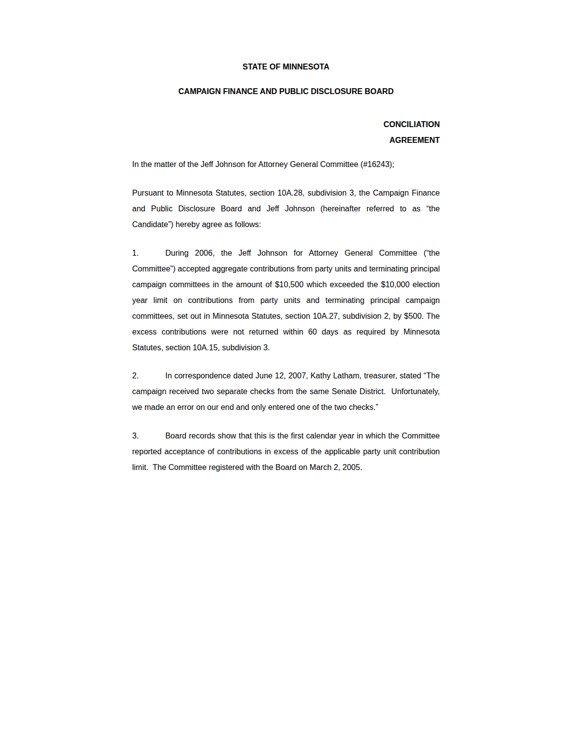STATE OF MINNESOTA
CAMPAIGN FINANCE AND PUBLIC DISCLOSURE BOARD
CONCILIATION
AGREEMENT
In the matter of the Jeff Johnson for Attorney General Committee (#16243);
Pursuant to Minnesota Statutes, section 10A.28, subdivision 3, the Campaign Finance and Public Disclosure Board and Jeff Johnson (hereinafter referred to as “the Candidate”) hereby agree as follows:
1. During 2006, the Jeff Johnson for Attorney General Committee (“the Committee”) accepted aggregate contributions from party units and terminating principal campaign committees in the amount of $10,500 which exceeded the $10,000 election year limit on contributions from party units and terminating principal campaign committees, set out in Minnesota Statutes, section 10A.27, subdivision 2, by $500. The excess contributions were not returned within 60 days as required by Minnesota Statutes, section 10A.15, subdivision 3.
2. In correspondence dated June 12, 2007, Kathy Latham, treasurer, stated “The campaign received two separate checks from the same Senate District. Unfortunately, we made an error on our end and only entered one of the two checks.”
3. Board records show that this is the first calendar year in which the Committee reported acceptance of contributions in excess of the applicable party unit contribution limit. The Committee registered with the Board on March 2, 2005.